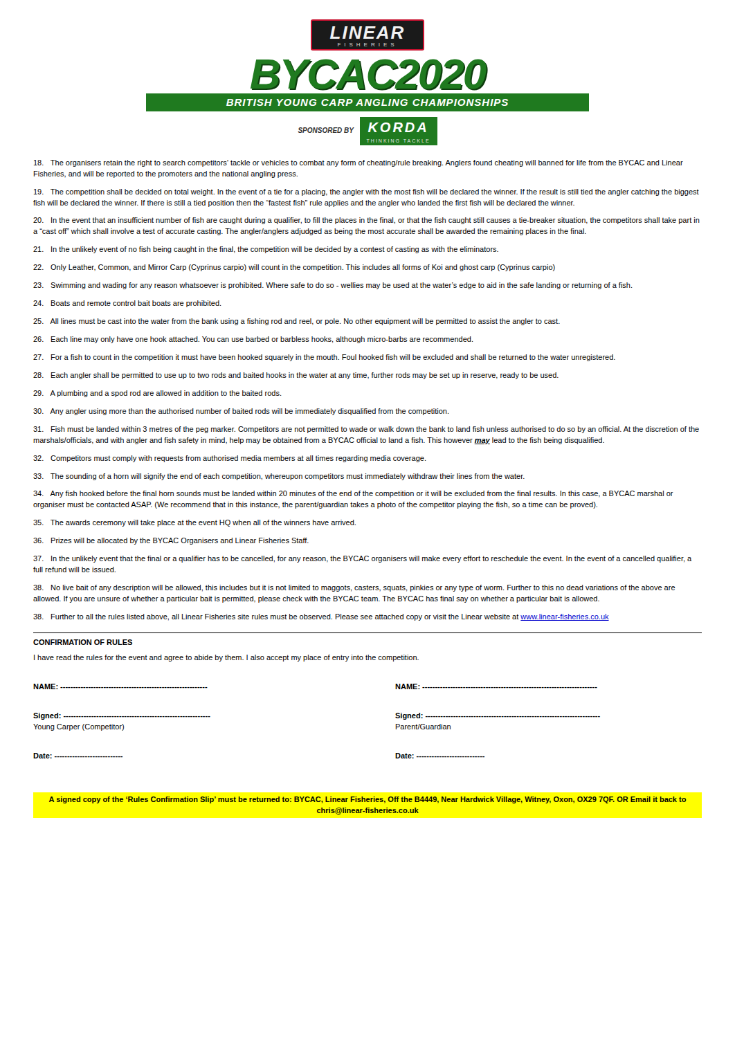LINEAR FISHERIES
BYCAC2020
BRITISH YOUNG CARP ANGLING CHAMPIONSHIPS
SPONSORED BY KORDATHINKING TACKLE
18. The organisers retain the right to search competitors’ tackle or vehicles to combat any form of cheating/rule breaking. Anglers found cheating will banned for life from the BYCAC and Linear Fisheries, and will be reported to the promoters and the national angling press.
19. The competition shall be decided on total weight. In the event of a tie for a placing, the angler with the most fish will be declared the winner. If the result is still tied the angler catching the biggest fish will be declared the winner. If there is still a tied position then the “fastest fish” rule applies and the angler who landed the first fish will be declared the winner.
20. In the event that an insufficient number of fish are caught during a qualifier, to fill the places in the final, or that the fish caught still causes a tie-breaker situation, the competitors shall take part in a “cast off” which shall involve a test of accurate casting. The angler/anglers adjudged as being the most accurate shall be awarded the remaining places in the final.
21. In the unlikely event of no fish being caught in the final, the competition will be decided by a contest of casting as with the eliminators.
22. Only Leather, Common, and Mirror Carp (Cyprinus carpio) will count in the competition. This includes all forms of Koi and ghost carp (Cyprinus carpio)
23. Swimming and wading for any reason whatsoever is prohibited. Where safe to do so - wellies may be used at the water’s edge to aid in the safe landing or returning of a fish.
24. Boats and remote control bait boats are prohibited.
25. All lines must be cast into the water from the bank using a fishing rod and reel, or pole. No other equipment will be permitted to assist the angler to cast.
26. Each line may only have one hook attached. You can use barbed or barbless hooks, although micro-barbs are recommended.
27. For a fish to count in the competition it must have been hooked squarely in the mouth. Foul hooked fish will be excluded and shall be returned to the water unregistered.
28. Each angler shall be permitted to use up to two rods and baited hooks in the water at any time, further rods may be set up in reserve, ready to be used.
29. A plumbing and a spod rod are allowed in addition to the baited rods.
30. Any angler using more than the authorised number of baited rods will be immediately disqualified from the competition.
31. Fish must be landed within 3 metres of the peg marker. Competitors are not permitted to wade or walk down the bank to land fish unless authorised to do so by an official. At the discretion of the marshals/officials, and with angler and fish safety in mind, help may be obtained from a BYCAC official to land a fish. This however may lead to the fish being disqualified.
32. Competitors must comply with requests from authorised media members at all times regarding media coverage.
33. The sounding of a horn will signify the end of each competition, whereupon competitors must immediately withdraw their lines from the water.
34. Any fish hooked before the final horn sounds must be landed within 20 minutes of the end of the competition or it will be excluded from the final results. In this case, a BYCAC marshal or organiser must be contacted ASAP. (We recommend that in this instance, the parent/guardian takes a photo of the competitor playing the fish, so a time can be proved).
35. The awards ceremony will take place at the event HQ when all of the winners have arrived.
36. Prizes will be allocated by the BYCAC Organisers and Linear Fisheries Staff.
37. In the unlikely event that the final or a qualifier has to be cancelled, for any reason, the BYCAC organisers will make every effort to reschedule the event. In the event of a cancelled qualifier, a full refund will be issued.
38. No live bait of any description will be allowed, this includes but it is not limited to maggots, casters, squats, pinkies or any type of worm. Further to this no dead variations of the above are allowed. If you are unsure of whether a particular bait is permitted, please check with the BYCAC team. The BYCAC has final say on whether a particular bait is allowed.
38. Further to all the rules listed above, all Linear Fisheries site rules must be observed. Please see attached copy or visit the Linear website at www.linear-fisheries.co.uk
CONFIRMATION OF RULES
I have read the rules for the event and agree to abide by them. I also accept my place of entry into the competition.
| NAME: ---------------------------------------------------------- | NAME: --------------------------------------------------------------------- |
| Signed: ---------------------------------------------------------- Young Carper (Competitor) | Signed: --------------------------------------------------------------------- Parent/Guardian |
| Date: --------------------------- | Date: --------------------------- |
A signed copy of the ‘Rules Confirmation Slip’ must be returned to: BYCAC, Linear Fisheries, Off the B4449, Near Hardwick Village, Witney, Oxon, OX29 7QF. OR Email it back to chris@linear-fisheries.co.uk